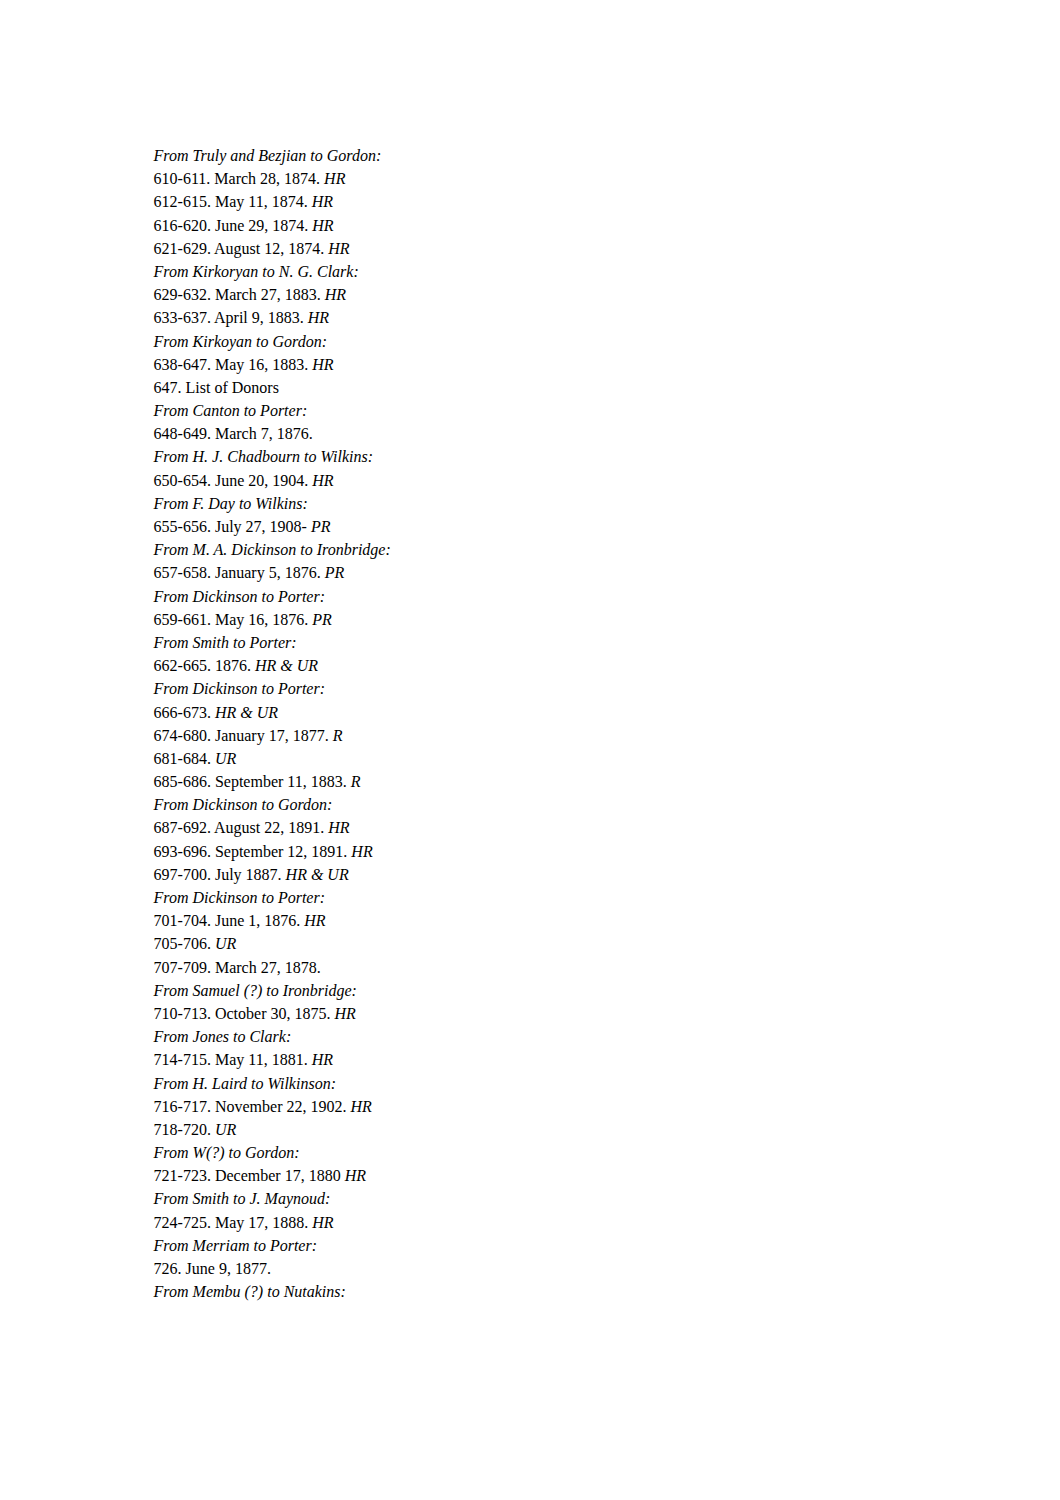From Truly and Bezjian to Gordon:
610-611. March 28, 1874. HR
612-615. May 11, 1874. HR
616-620. June 29, 1874. HR
621-629. August 12, 1874. HR
From Kirkoryan to N. G. Clark:
629-632. March 27, 1883. HR
633-637. April 9, 1883. HR
From Kirkoyan to Gordon:
638-647. May 16, 1883. HR
647. List of Donors
From Canton to Porter:
648-649. March 7, 1876.
From H. J. Chadbourn to Wilkins:
650-654. June 20, 1904. HR
From F. Day to Wilkins:
655-656. July 27, 1908- PR
From M. A. Dickinson to Ironbridge:
657-658. January 5, 1876. PR
From Dickinson to Porter:
659-661. May 16, 1876. PR
From Smith to Porter:
662-665. 1876. HR & UR
From Dickinson to Porter:
666-673. HR & UR
674-680. January 17, 1877. R
681-684. UR
685-686. September 11, 1883. R
From Dickinson to Gordon:
687-692. August 22, 1891. HR
693-696. September 12, 1891. HR
697-700. July 1887. HR & UR
From Dickinson to Porter:
701-704. June 1, 1876. HR
705-706. UR
707-709. March 27, 1878.
From Samuel (?) to Ironbridge:
710-713. October 30, 1875. HR
From Jones to Clark:
714-715. May 11, 1881. HR
From H. Laird to Wilkinson:
716-717. November 22, 1902. HR
718-720. UR
From W(?) to Gordon:
721-723. December 17, 1880 HR
From Smith to J. Maynoud:
724-725. May 17, 1888. HR
From Merriam to Porter:
726. June 9, 1877.
From Membu (?) to Nutakins: